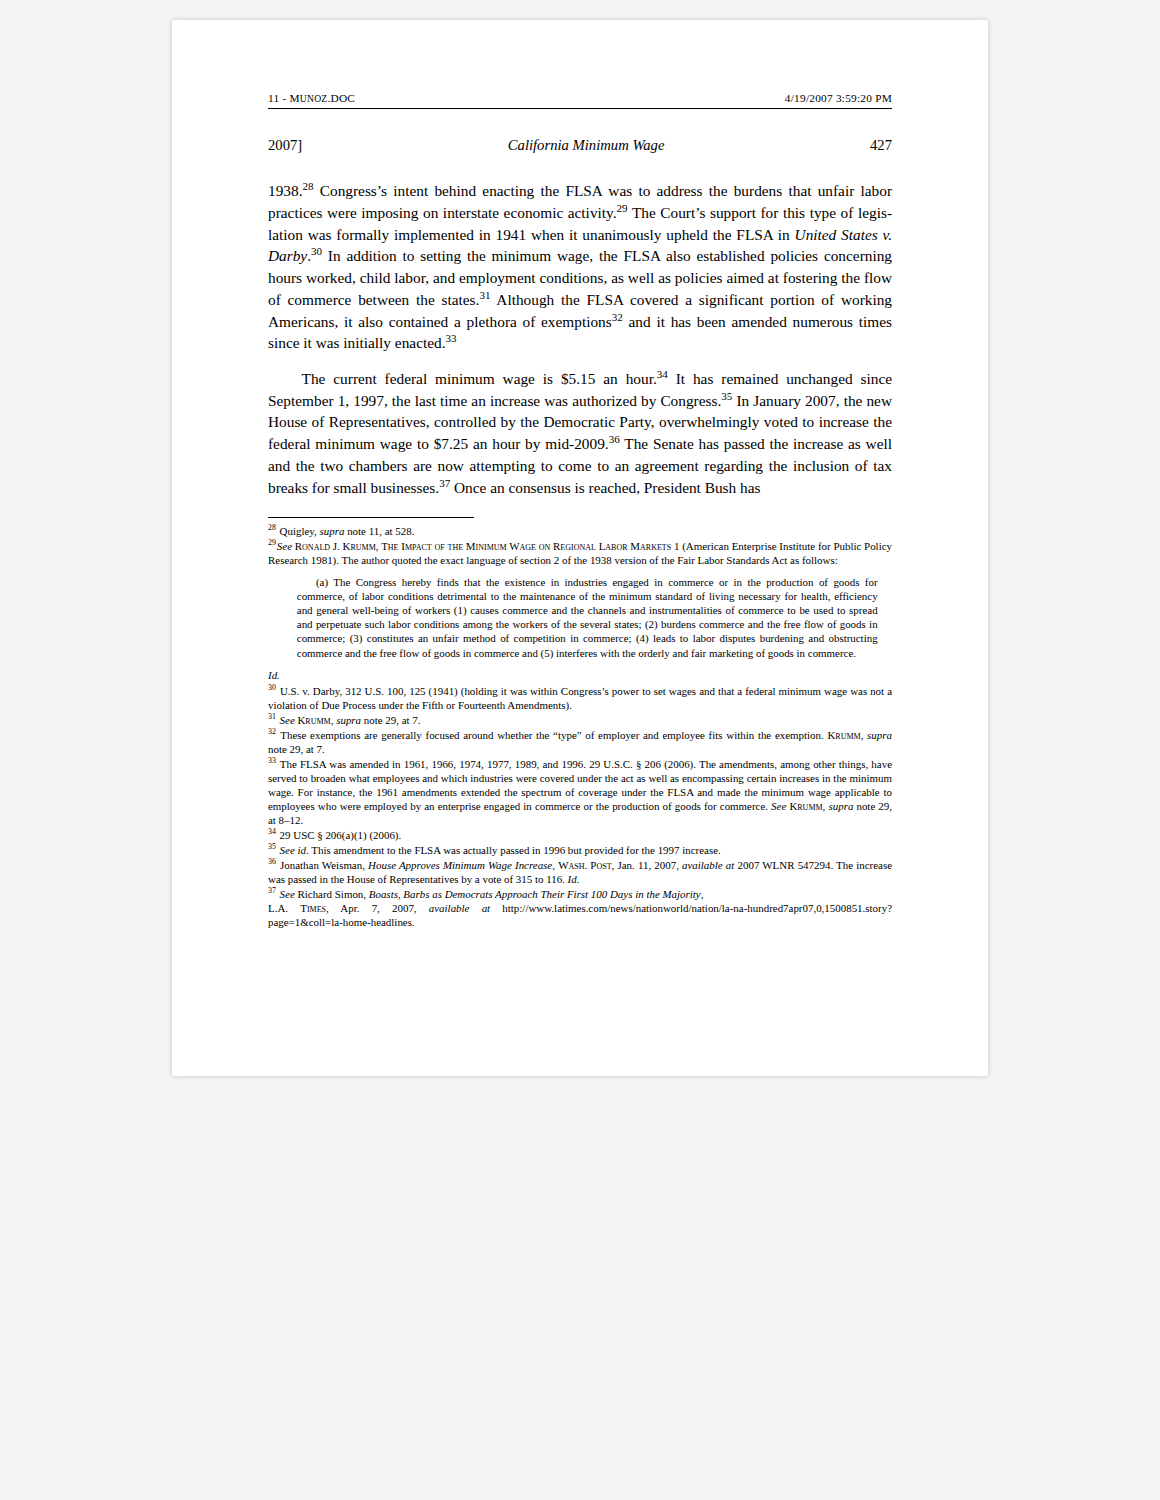11 - MUNOZ.DOC 4/19/2007 3:59:20 PM
2007] California Minimum Wage 427
1938.28 Congress’s intent behind enacting the FLSA was to address the burdens that unfair labor practices were imposing on interstate economic activity.29 The Court’s support for this type of legislation was formally implemented in 1941 when it unanimously upheld the FLSA in United States v. Darby.30 In addition to setting the minimum wage, the FLSA also established policies concerning hours worked, child labor, and employment conditions, as well as policies aimed at fostering the flow of commerce between the states.31 Although the FLSA covered a significant portion of working Americans, it also contained a plethora of exemptions32 and it has been amended numerous times since it was initially enacted.33
The current federal minimum wage is $5.15 an hour.34 It has remained unchanged since September 1, 1997, the last time an increase was authorized by Congress.35 In January 2007, the new House of Representatives, controlled by the Democratic Party, overwhelmingly voted to increase the federal minimum wage to $7.25 an hour by mid-2009.36 The Senate has passed the increase as well and the two chambers are now attempting to come to an agreement regarding the inclusion of tax breaks for small businesses.37 Once an consensus is reached, President Bush has
28 Quigley, supra note 11, at 528.
29See Ronald J. Krumm, The Impact of the Minimum Wage on Regional Labor Markets 1 (American Enterprise Institute for Public Policy Research 1981). The author quoted the exact language of section 2 of the 1938 version of the Fair Labor Standards Act as follows:
(a) The Congress hereby finds that the existence in industries engaged in commerce or in the production of goods for commerce, of labor conditions detrimental to the maintenance of the minimum standard of living necessary for health, efficiency and general well-being of workers (1) causes commerce and the channels and instrumentalities of commerce to be used to spread and perpetuate such labor conditions among the workers of the several states; (2) burdens commerce and the free flow of goods in commerce; (3) constitutes an unfair method of competition in commerce; (4) leads to labor disputes burdening and obstructing commerce and the free flow of goods in commerce and (5) interferes with the orderly and fair marketing of goods in commerce.
Id.
30 U.S. v. Darby, 312 U.S. 100, 125 (1941) (holding it was within Congress’s power to set wages and that a federal minimum wage was not a violation of Due Process under the Fifth or Fourteenth Amendments).
31 See Krumm, supra note 29, at 7.
32 These exemptions are generally focused around whether the “type” of employer and employee fits within the exemption. Krumm, supra note 29, at 7.
33 The FLSA was amended in 1961, 1966, 1974, 1977, 1989, and 1996. 29 U.S.C. § 206 (2006). The amendments, among other things, have served to broaden what employees and which industries were covered under the act as well as encompassing certain increases in the minimum wage. For instance, the 1961 amendments extended the spectrum of coverage under the FLSA and made the minimum wage applicable to employees who were employed by an enterprise engaged in commerce or the production of goods for commerce. See Krumm, supra note 29, at 8–12.
34 29 USC § 206(a)(1) (2006).
35 See id. This amendment to the FLSA was actually passed in 1996 but provided for the 1997 increase.
36 Jonathan Weisman, House Approves Minimum Wage Increase, Wash. Post, Jan. 11, 2007, available at 2007 WLNR 547294. The increase was passed in the House of Representatives by a vote of 315 to 116. Id.
37 See Richard Simon, Boasts, Barbs as Democrats Approach Their First 100 Days in the Majority,
L.A. Times, Apr. 7, 2007, available at http://www.latimes.com/news/nationworld/nation/la-na-hundred7apr07,0,1500851.story?page=1&coll=la-home-headlines.